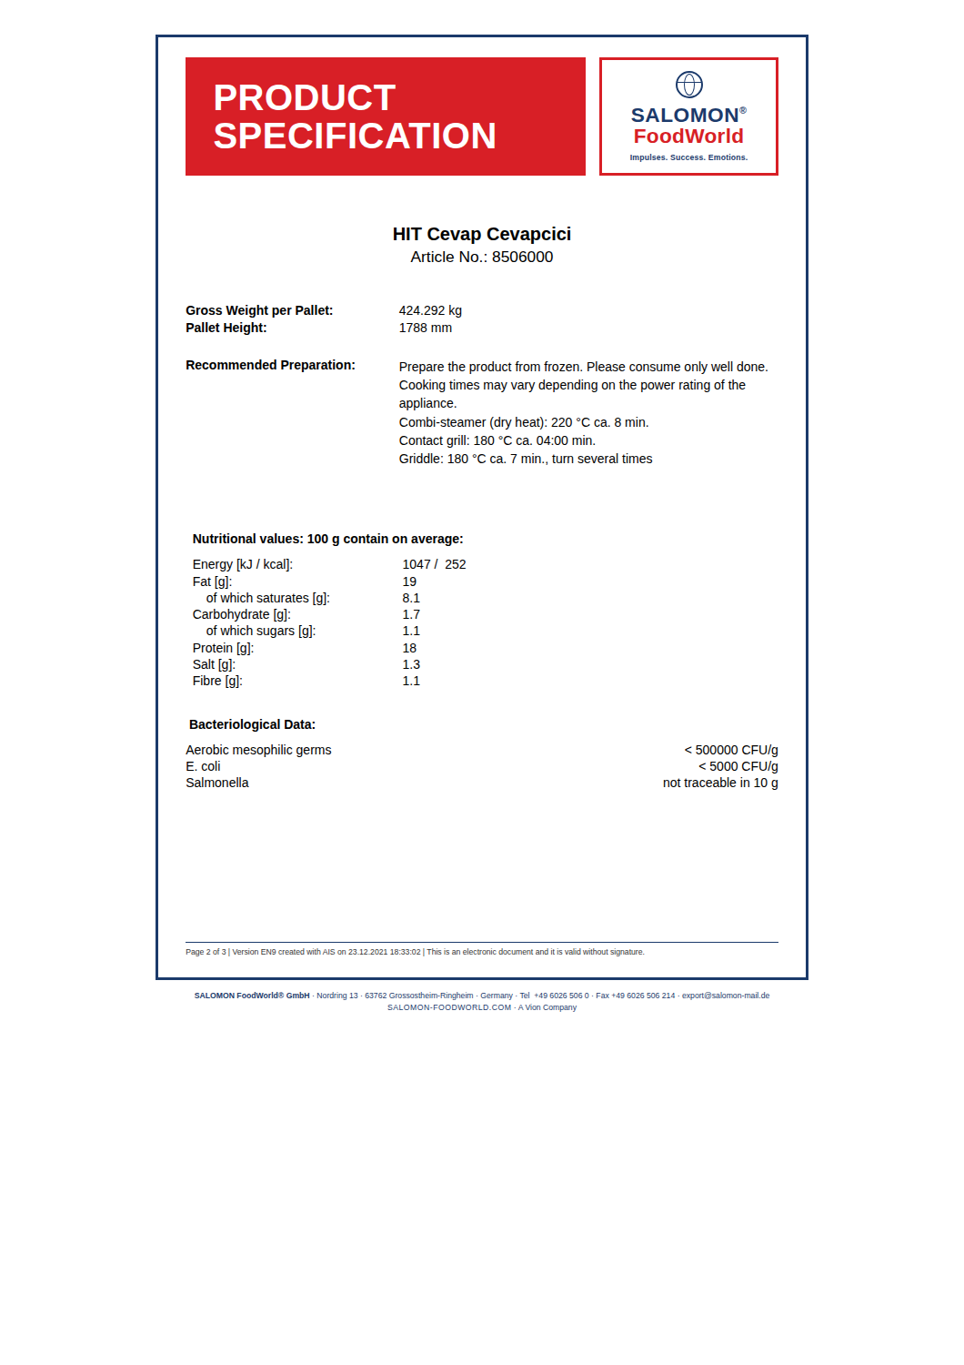PRODUCT
SPECIFICATION
SALOMON®
FoodWorld
Impulses. Success. Emotions.
HIT Cevap Cevapcici
Article No.: 8506000
| Gross Weight per Pallet: | 424.292 kg |
| Pallet Height: | 1788 mm |
| Recommended Preparation: | Prepare the product from frozen. Please consume only well done. Cooking times may vary depending on the power rating of the appliance. Combi-steamer (dry heat): 220 °C ca. 8 min. Contact grill: 180 °C ca. 04:00 min. Griddle: 180 °C ca. 7 min., turn several times |
Nutritional values: 100 g contain on average:
| Energy [kJ / kcal]: | 1047 / 252 |
| Fat [g]: | 19 |
| of which saturates [g]: | 8.1 |
| Carbohydrate [g]: | 1.7 |
| of which sugars [g]: | 1.1 |
| Protein [g]: | 18 |
| Salt [g]: | 1.3 |
| Fibre [g]: | 1.1 |
Bacteriological Data:
| Aerobic mesophilic germs | < 500000 CFU/g |
| E. coli | < 5000 CFU/g |
| Salmonella | not traceable in 10 g |
Page 2 of 3 | Version EN9 created with AIS on 23.12.2021 18:33:02 | This is an electronic document and it is valid without signature.
SALOMON FoodWorld® GmbH · Nordring 13 · 63762 Grossostheim-Ringheim · Germany · Tel +49 6026 506 0 · Fax +49 6026 506 214 · export@salomon-mail.de
SALOMON-FOODWORLD.COM · A Vion Company